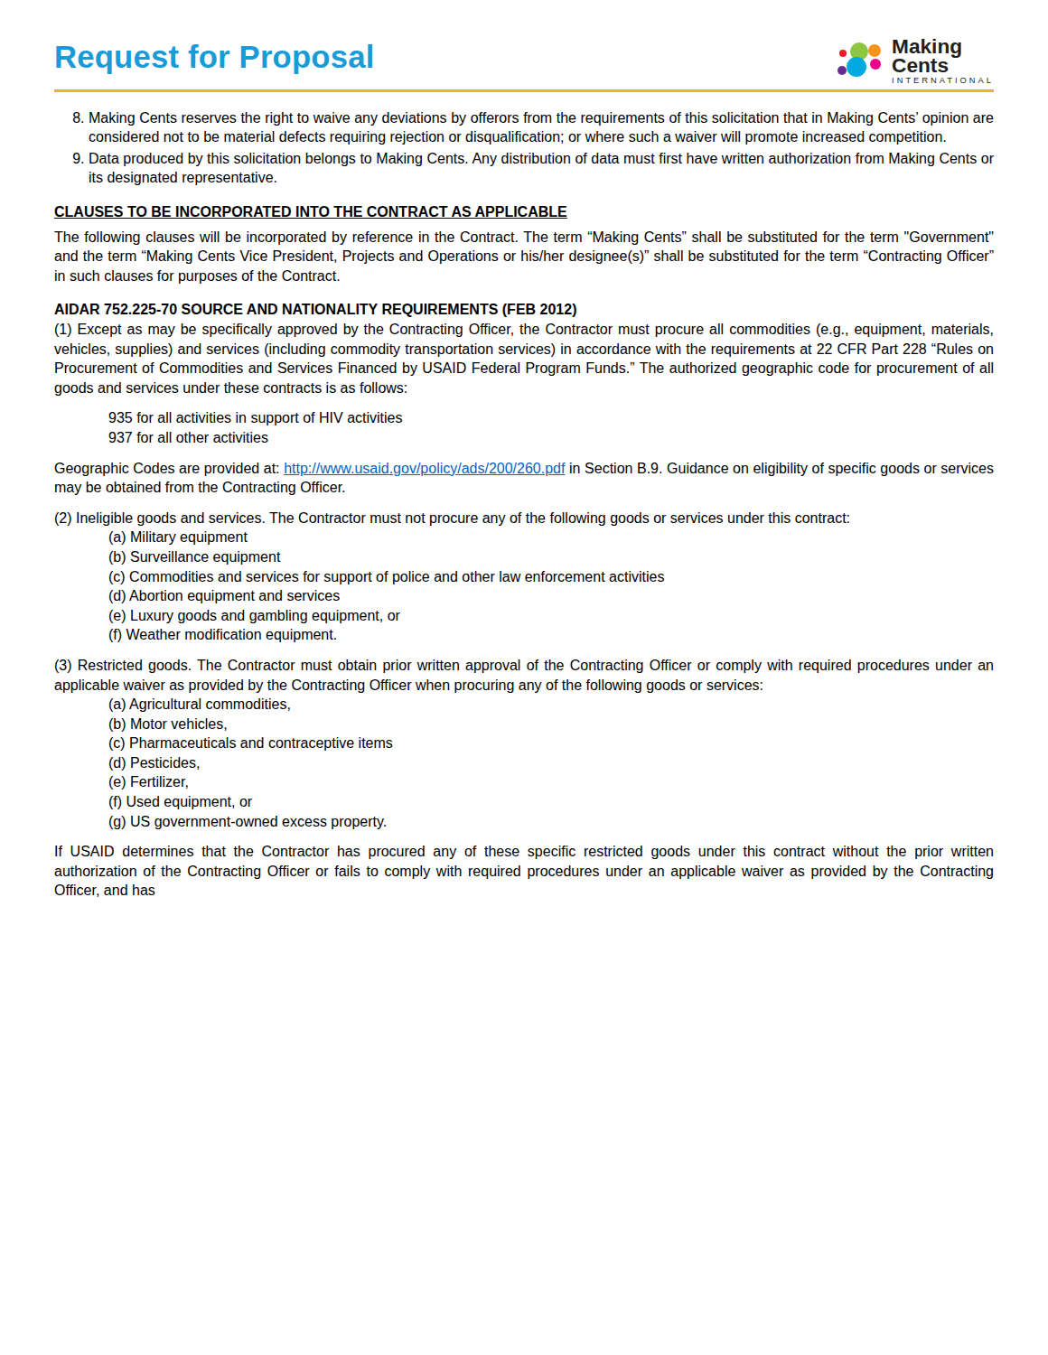Request for Proposal
Making Cents INTERNATIONAL
Making Cents reserves the right to waive any deviations by offerors from the requirements of this solicitation that in Making Cents’ opinion are considered not to be material defects requiring rejection or disqualification; or where such a waiver will promote increased competition.
Data produced by this solicitation belongs to Making Cents. Any distribution of data must first have written authorization from Making Cents or its designated representative.
CLAUSES TO BE INCORPORATED INTO THE CONTRACT AS APPLICABLE
The following clauses will be incorporated by reference in the Contract. The term “Making Cents” shall be substituted for the term "Government" and the term “Making Cents Vice President, Projects and Operations or his/her designee(s)” shall be substituted for the term “Contracting Officer” in such clauses for purposes of the Contract.
AIDAR 752.225-70 SOURCE AND NATIONALITY REQUIREMENTS (FEB 2012)
(1) Except as may be specifically approved by the Contracting Officer, the Contractor must procure all commodities (e.g., equipment, materials, vehicles, supplies) and services (including commodity transportation services) in accordance with the requirements at 22 CFR Part 228 “Rules on Procurement of Commodities and Services Financed by USAID Federal Program Funds.” The authorized geographic code for procurement of all goods and services under these contracts is as follows:
935 for all activities in support of HIV activities
937 for all other activities
Geographic Codes are provided at: http://www.usaid.gov/policy/ads/200/260.pdf in Section B.9. Guidance on eligibility of specific goods or services may be obtained from the Contracting Officer.
(2) Ineligible goods and services. The Contractor must not procure any of the following goods or services under this contract:
(a) Military equipment
(b) Surveillance equipment
(c) Commodities and services for support of police and other law enforcement activities
(d) Abortion equipment and services
(e) Luxury goods and gambling equipment, or
(f) Weather modification equipment.
(3) Restricted goods. The Contractor must obtain prior written approval of the Contracting Officer or comply with required procedures under an applicable waiver as provided by the Contracting Officer when procuring any of the following goods or services:
(a) Agricultural commodities,
(b) Motor vehicles,
(c) Pharmaceuticals and contraceptive items
(d) Pesticides,
(e) Fertilizer,
(f) Used equipment, or
(g) US government-owned excess property.
If USAID determines that the Contractor has procured any of these specific restricted goods under this contract without the prior written authorization of the Contracting Officer or fails to comply with required procedures under an applicable waiver as provided by the Contracting Officer, and has